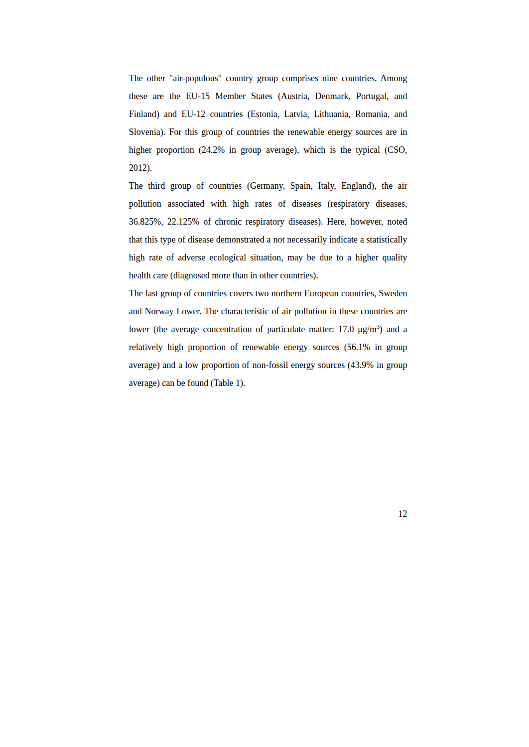The other "air-populous" country group comprises nine countries. Among these are the EU-15 Member States (Austria, Denmark, Portugal, and Finland) and EU-12 countries (Estonia, Latvia, Lithuania, Romania, and Slovenia). For this group of countries the renewable energy sources are in higher proportion (24.2% in group average), which is the typical (CSO, 2012).
The third group of countries (Germany, Spain, Italy, England), the air pollution associated with high rates of diseases (respiratory diseases, 36.825%, 22.125% of chronic respiratory diseases). Here, however, noted that this type of disease demonstrated a not necessarily indicate a statistically high rate of adverse ecological situation, may be due to a higher quality health care (diagnosed more than in other countries).
The last group of countries covers two northern European countries, Sweden and Norway Lower. The characteristic of air pollution in these countries are lower (the average concentration of particulate matter: 17.0 μg/m3) and a relatively high proportion of renewable energy sources (56.1% in group average) and a low proportion of non-fossil energy sources (43.9% in group average) can be found (Table 1).
12